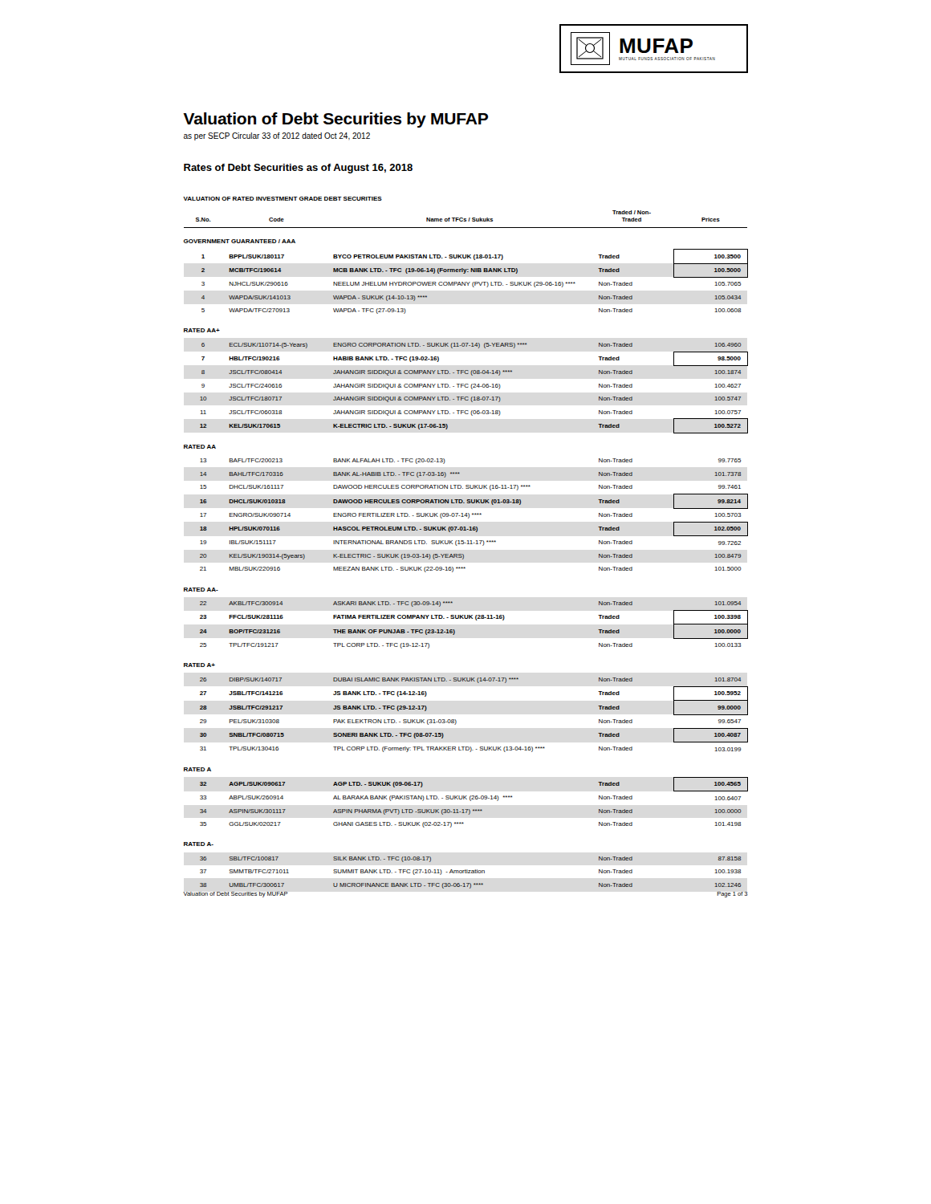MUFAP
MUTUAL FUNDS ASSOCIATION OF PAKISTAN
Valuation of Debt Securities by MUFAP
as per SECP Circular 33 of 2012 dated Oct 24, 2012
Rates of Debt Securities as of August 16, 2018
VALUATION OF RATED INVESTMENT GRADE DEBT SECURITIES
| S.No. | Code | Name of TFCs / Sukuks | Traded / Non- Traded | Prices |
| --- | --- | --- | --- | --- |
| GOVERNMENT GUARANTEED / AAA |
| 1 | BPPL/SUK/180117 | BYCO PETROLEUM PAKISTAN LTD. - SUKUK (18-01-17) | Traded | 100.3500 |
| 2 | MCB/TFC/190614 | MCB BANK LTD. - TFC (19-06-14) (Formerly: NIB BANK LTD) | Traded | 100.5000 |
| 3 | NJHCL/SUK/290616 | NEELUM JHELUM HYDROPOWER COMPANY (PVT) LTD. - SUKUK (29-06-16) **** | Non-Traded | 105.7065 |
| 4 | WAPDA/SUK/141013 | WAPDA - SUKUK (14-10-13) **** | Non-Traded | 105.0434 |
| 5 | WAPDA/TFC/270913 | WAPDA - TFC (27-09-13) | Non-Traded | 100.0608 |
| RATED AA+ |
| 6 | ECL/SUK/110714-(5-Years) | ENGRO CORPORATION LTD. - SUKUK (11-07-14) (5-YEARS) **** | Non-Traded | 106.4960 |
| 7 | HBL/TFC/190216 | HABIB BANK LTD. - TFC (19-02-16) | Traded | 98.5000 |
| 8 | JSCL/TFC/080414 | JAHANGIR SIDDIQUI & COMPANY LTD. - TFC (08-04-14) **** | Non-Traded | 100.1874 |
| 9 | JSCL/TFC/240616 | JAHANGIR SIDDIQUI & COMPANY LTD. - TFC (24-06-16) | Non-Traded | 100.4627 |
| 10 | JSCL/TFC/180717 | JAHANGIR SIDDIQUI & COMPANY LTD. - TFC (18-07-17) | Non-Traded | 100.5747 |
| 11 | JSCL/TFC/060318 | JAHANGIR SIDDIQUI & COMPANY LTD. - TFC (06-03-18) | Non-Traded | 100.0757 |
| 12 | KEL/SUK/170615 | K-ELECTRIC LTD. - SUKUK (17-06-15) | Traded | 100.5272 |
| RATED AA |
| 13 | BAFL/TFC/200213 | BANK ALFALAH LTD. - TFC (20-02-13) | Non-Traded | 99.7765 |
| 14 | BAHL/TFC/170316 | BANK AL-HABIB LTD. - TFC (17-03-16) **** | Non-Traded | 101.7378 |
| 15 | DHCL/SUK/161117 | DAWOOD HERCULES CORPORATION LTD. SUKUK (16-11-17) **** | Non-Traded | 99.7461 |
| 16 | DHCL/SUK/010318 | DAWOOD HERCULES CORPORATION LTD. SUKUK (01-03-18) | Traded | 99.8214 |
| 17 | ENGRO/SUK/090714 | ENGRO FERTILIZER LTD. - SUKUK (09-07-14) **** | Non-Traded | 100.5703 |
| 18 | HPL/SUK/070116 | HASCOL PETROLEUM LTD. - SUKUK (07-01-16) | Traded | 102.0500 |
| 19 | IBL/SUK/151117 | INTERNATIONAL BRANDS LTD. SUKUK (15-11-17) **** | Non-Traded | 99.7262 |
| 20 | KEL/SUK/190314-(5years) | K-ELECTRIC - SUKUK (19-03-14) (5-YEARS) | Non-Traded | 100.8479 |
| 21 | MBL/SUK/220916 | MEEZAN BANK LTD. - SUKUK (22-09-16) **** | Non-Traded | 101.5000 |
| RATED AA- |
| 22 | AKBL/TFC/300914 | ASKARI BANK LTD. - TFC (30-09-14) **** | Non-Traded | 101.0954 |
| 23 | FFCL/SUK/281116 | FATIMA FERTILIZER COMPANY LTD. - SUKUK (28-11-16) | Traded | 100.3398 |
| 24 | BOP/TFC/231216 | THE BANK OF PUNJAB - TFC (23-12-16) | Traded | 100.0000 |
| 25 | TPL/TFC/191217 | TPL CORP LTD. - TFC (19-12-17) | Non-Traded | 100.0133 |
| RATED A+ |
| 26 | DIBP/SUK/140717 | DUBAI ISLAMIC BANK PAKISTAN LTD. - SUKUK (14-07-17) **** | Non-Traded | 101.8704 |
| 27 | JSBL/TFC/141216 | JS BANK LTD. - TFC (14-12-16) | Traded | 100.5952 |
| 28 | JSBL/TFC/291217 | JS BANK LTD. - TFC (29-12-17) | Traded | 99.0000 |
| 29 | PEL/SUK/310308 | PAK ELEKTRON LTD. - SUKUK (31-03-08) | Non-Traded | 99.6547 |
| 30 | SNBL/TFC/080715 | SONERI BANK LTD. - TFC (08-07-15) | Traded | 100.4087 |
| 31 | TPL/SUK/130416 | TPL CORP LTD. (Formerly: TPL TRAKKER LTD). - SUKUK (13-04-16) **** | Non-Traded | 103.0199 |
| RATED A |
| 32 | AGPL/SUK/090617 | AGP LTD. - SUKUK (09-06-17) | Traded | 100.4565 |
| 33 | ABPL/SUK/260914 | AL BARAKA BANK (PAKISTAN) LTD. - SUKUK (26-09-14) **** | Non-Traded | 100.6407 |
| 34 | ASPIN/SUK/301117 | ASPIN PHARMA (PVT) LTD -SUKUK (30-11-17) **** | Non-Traded | 100.0000 |
| 35 | GGL/SUK/020217 | GHANI GASES LTD. - SUKUK (02-02-17) **** | Non-Traded | 101.4198 |
| RATED A- |
| 36 | SBL/TFC/100817 | SILK BANK LTD. - TFC (10-08-17) | Non-Traded | 87.8158 |
| 37 | SMMTB/TFC/271011 | SUMMIT BANK LTD. - TFC (27-10-11) - Amortization | Non-Traded | 100.1938 |
| 38 | UMBL/TFC/300617 | U MICROFINANCE BANK LTD - TFC (30-06-17) **** | Non-Traded | 102.1246 |
Valuation of Debt Securities by MUFAP
Page 1 of 3